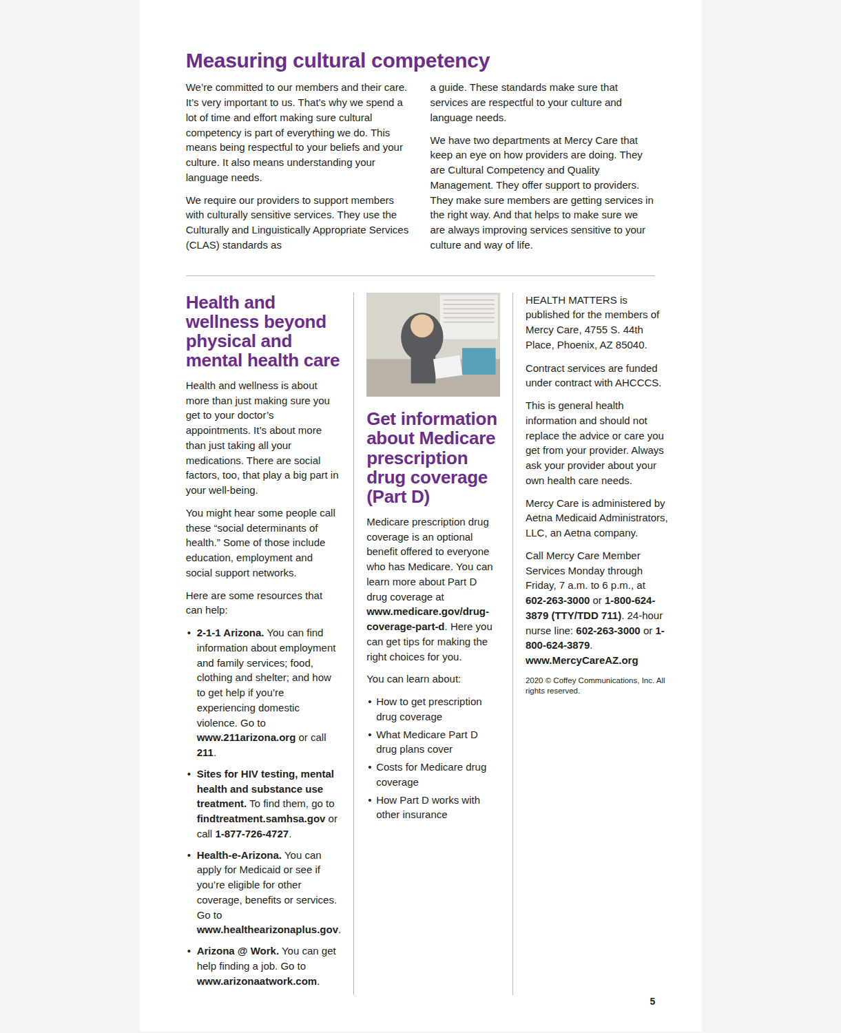Measuring cultural competency
We’re committed to our members and their care. It’s very important to us. That’s why we spend a lot of time and effort making sure cultural competency is part of everything we do. This means being respectful to your beliefs and your culture. It also means understanding your language needs.
We require our providers to support members with culturally sensitive services. They use the Culturally and Linguistically Appropriate Services (CLAS) standards as
a guide. These standards make sure that services are respectful to your culture and language needs.
We have two departments at Mercy Care that keep an eye on how providers are doing. They are Cultural Competency and Quality Management. They offer support to providers. They make sure members are getting services in the right way. And that helps to make sure we are always improving services sensitive to your culture and way of life.
Health and wellness beyond physical and mental health care
Health and wellness is about more than just making sure you get to your doctor’s appointments. It’s about more than just taking all your medications. There are social factors, too, that play a big part in your well-being.
You might hear some people call these “social determinants of health.” Some of those include education, employment and social support networks.
Here are some resources that can help:
2-1-1 Arizona. You can find information about employment and family services; food, clothing and shelter; and how to get help if you’re experiencing domestic violence. Go to www.211arizona.org or call 211.
Sites for HIV testing, mental health and substance use treatment. To find them, go to findtreatment.samhsa.gov or call 1-877-726-4727.
Health-e-Arizona. You can apply for Medicaid or see if you’re eligible for other coverage, benefits or services. Go to www.healthearizonaplus.gov.
Arizona @ Work. You can get help finding a job. Go to www.arizonaatwork.com.
Get information about Medicare prescription drug coverage (Part D)
Medicare prescription drug coverage is an optional benefit offered to everyone who has Medicare. You can learn more about Part D drug coverage at www.medicare.gov/drug-coverage-part-d. Here you can get tips for making the right choices for you.
You can learn about:
How to get prescription drug coverage
What Medicare Part D drug plans cover
Costs for Medicare drug coverage
How Part D works with other insurance
HEALTH MATTERS is published for the members of Mercy Care, 4755 S. 44th Place, Phoenix, AZ 85040.
Contract services are funded under contract with AHCCCS.
This is general health information and should not replace the advice or care you get from your provider. Always ask your provider about your own health care needs.
Mercy Care is administered by Aetna Medicaid Administrators, LLC, an Aetna company.
Call Mercy Care Member Services Monday through Friday, 7 a.m. to 6 p.m., at 602-263-3000 or 1-800-624-3879 (TTY/TDD 711). 24-hour nurse line: 602-263-3000 or 1-800-624-3879.
www.MercyCareAZ.org
2020 © Coffey Communications, Inc. All rights reserved.
5